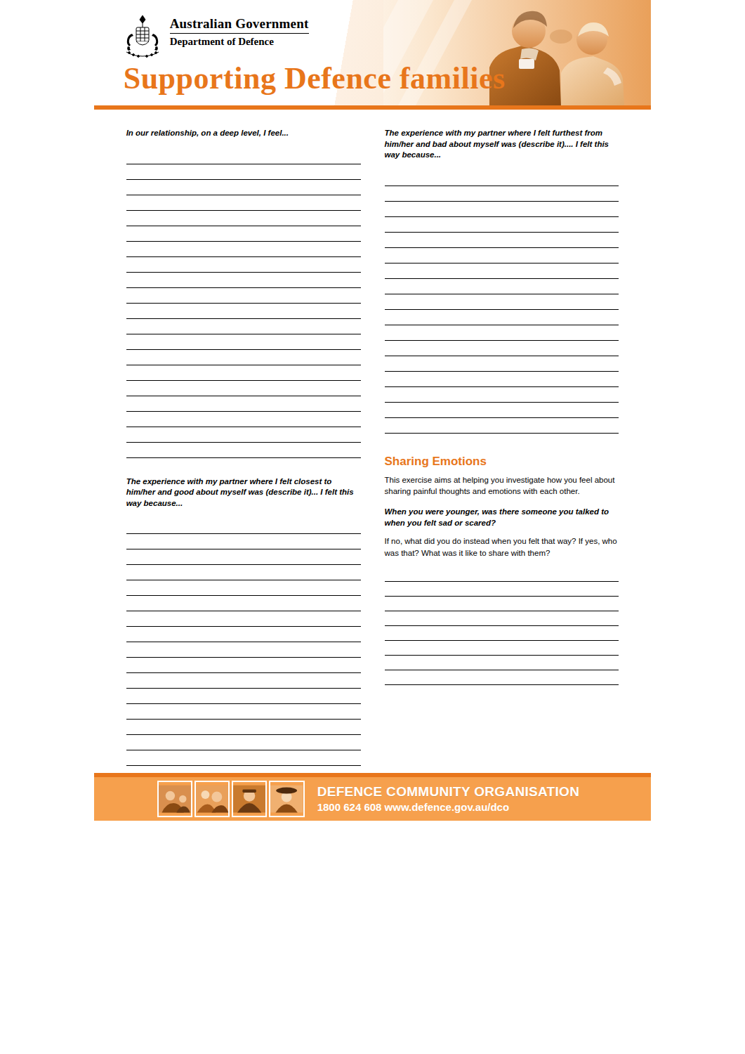Australian Government
Department of Defence
Supporting Defence families
In our relationship, on a deep level, I feel...
The experience with my partner where I felt closest to him/her and good about myself was (describe it)... I felt this way because...
The experience with my partner where I felt furthest from him/her and bad about myself was (describe it).... I felt this way because...
Sharing Emotions
This exercise aims at helping you investigate how you feel about sharing painful thoughts and emotions with each other.
When you were younger, was there someone you talked to when you felt sad or scared?
If no, what did you do instead when you felt that way? If yes, who was that? What was it like to share with them?
DEFENCE COMMUNITY ORGANISATION
1800 624 608 www.defence.gov.au/dco